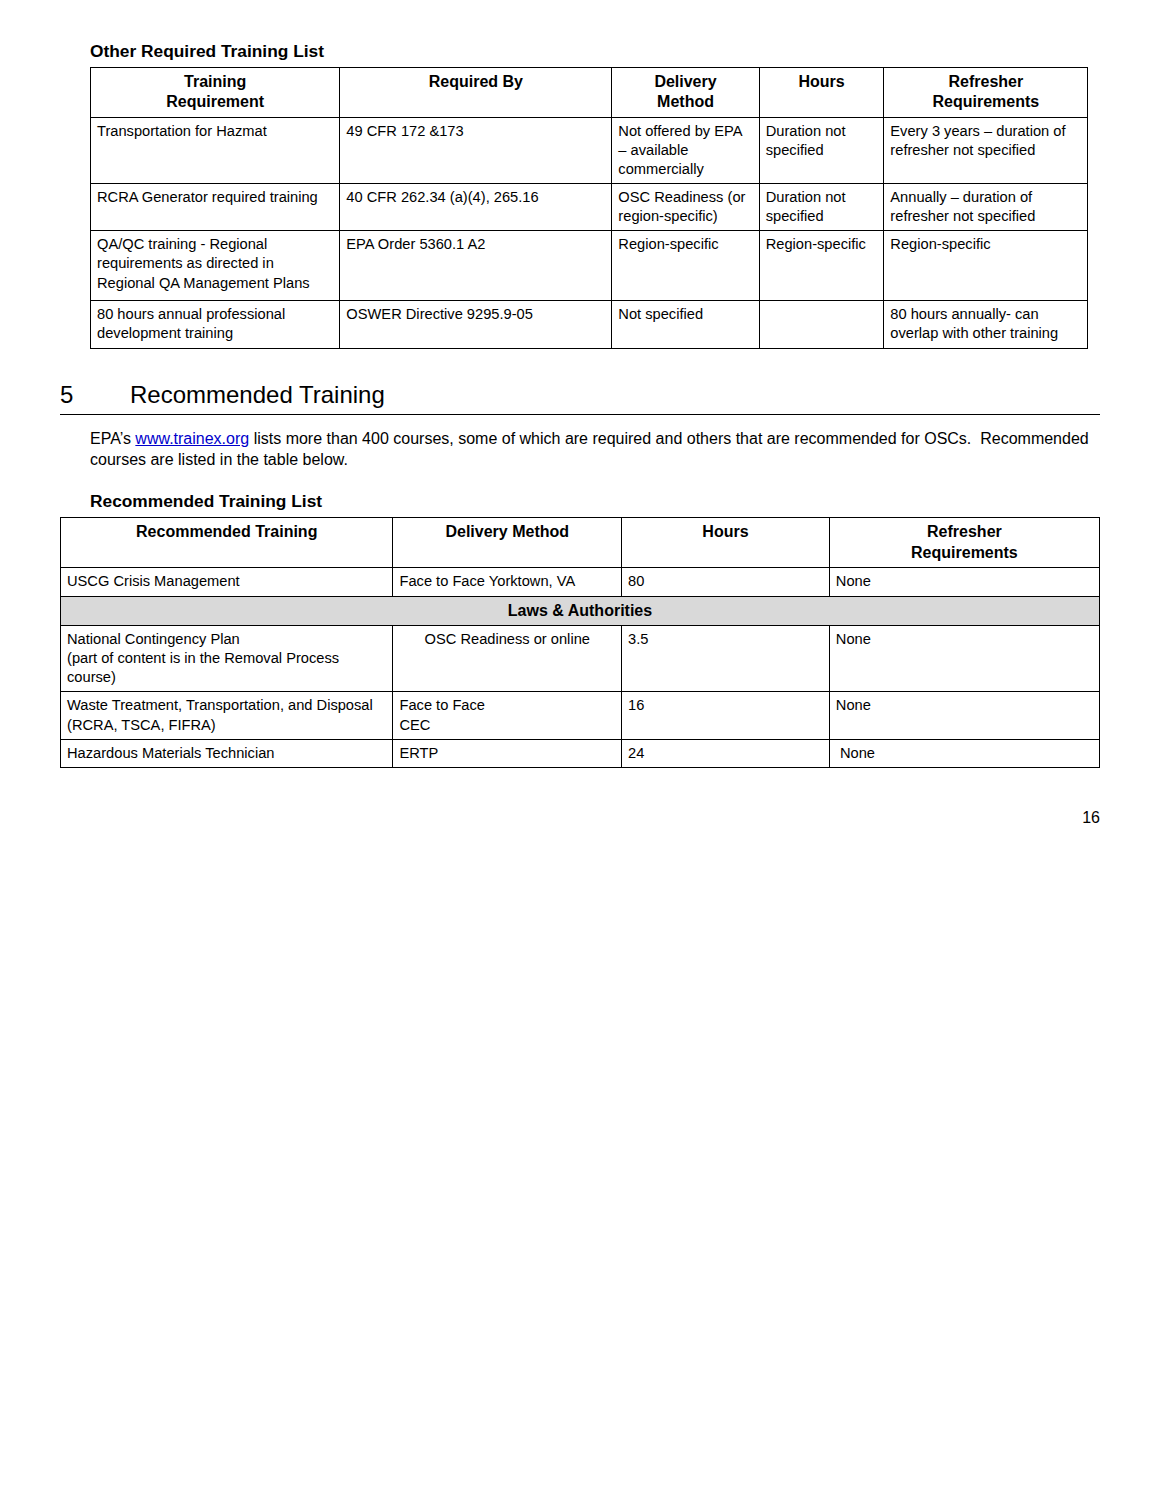Other Required Training List
| Training Requirement | Required By | Delivery Method | Hours | Refresher Requirements |
| --- | --- | --- | --- | --- |
| Transportation for Hazmat | 49 CFR 172 &173 | Not offered by EPA – available commercially | Duration not specified | Every 3 years – duration of refresher not specified |
| RCRA Generator required training | 40 CFR 262.34 (a)(4), 265.16 | OSC Readiness (or region-specific) | Duration not specified | Annually – duration of refresher not specified |
| QA/QC training - Regional requirements as directed in Regional QA Management Plans | EPA Order 5360.1 A2 | Region-specific | Region-specific | Region-specific |
| 80 hours annual professional development training | OSWER Directive 9295.9-05 | Not specified | | 80 hours annually- can overlap with other training |
5 Recommended Training
EPA’s www.trainex.org lists more than 400 courses, some of which are required and others that are recommended for OSCs. Recommended courses are listed in the table below.
Recommended Training List
| Recommended Training | Delivery Method | Hours | Refresher Requirements |
| --- | --- | --- | --- |
| USCG Crisis Management | Face to Face Yorktown, VA | 80 | None |
| Laws & Authorities |
| National Contingency Plan (part of content is in the Removal Process course) | OSC Readiness or online | 3.5 | None |
| Waste Treatment, Transportation, and Disposal (RCRA, TSCA, FIFRA) | Face to Face CEC | 16 | None |
| Hazardous Materials Technician | ERTP | 24 | None |
16